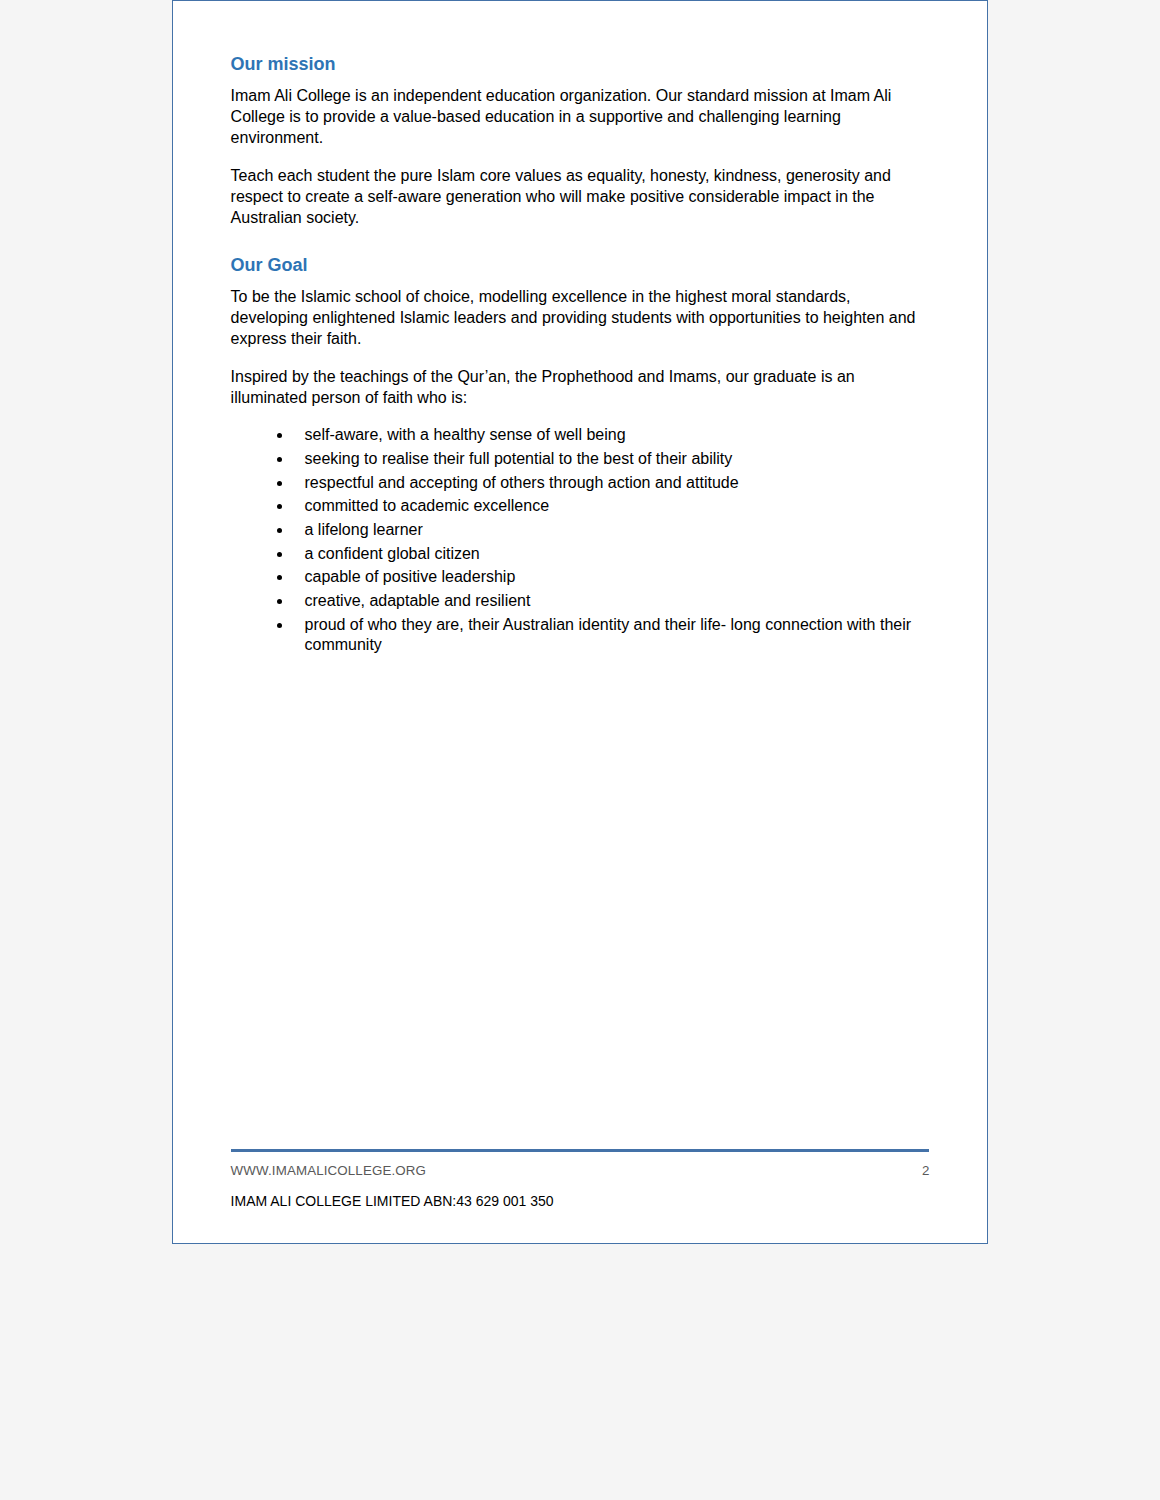Our mission
Imam Ali College is an independent education organization. Our standard mission at Imam Ali College is to provide a value-based education in a supportive and challenging learning environment.
Teach each student the pure Islam core values as equality, honesty, kindness, generosity and respect to create a self-aware generation who will make positive considerable impact in the Australian society.
Our Goal
To be the Islamic school of choice, modelling excellence in the highest moral standards, developing enlightened Islamic leaders and providing students with opportunities to heighten and express their faith.
Inspired by the teachings of the Qur’an, the Prophethood and Imams, our graduate is an illuminated person of faith who is:
self-aware, with a healthy sense of well being
seeking to realise their full potential to the best of their ability
respectful and accepting of others through action and attitude
committed to academic excellence
a lifelong learner
a confident global citizen
capable of positive leadership
creative, adaptable and resilient
proud of who they are, their Australian identity and their life- long connection with their community
WWW.IMAMALICOLLEGE.ORG 2
IMAM ALI COLLEGE LIMITED ABN:43 629 001 350